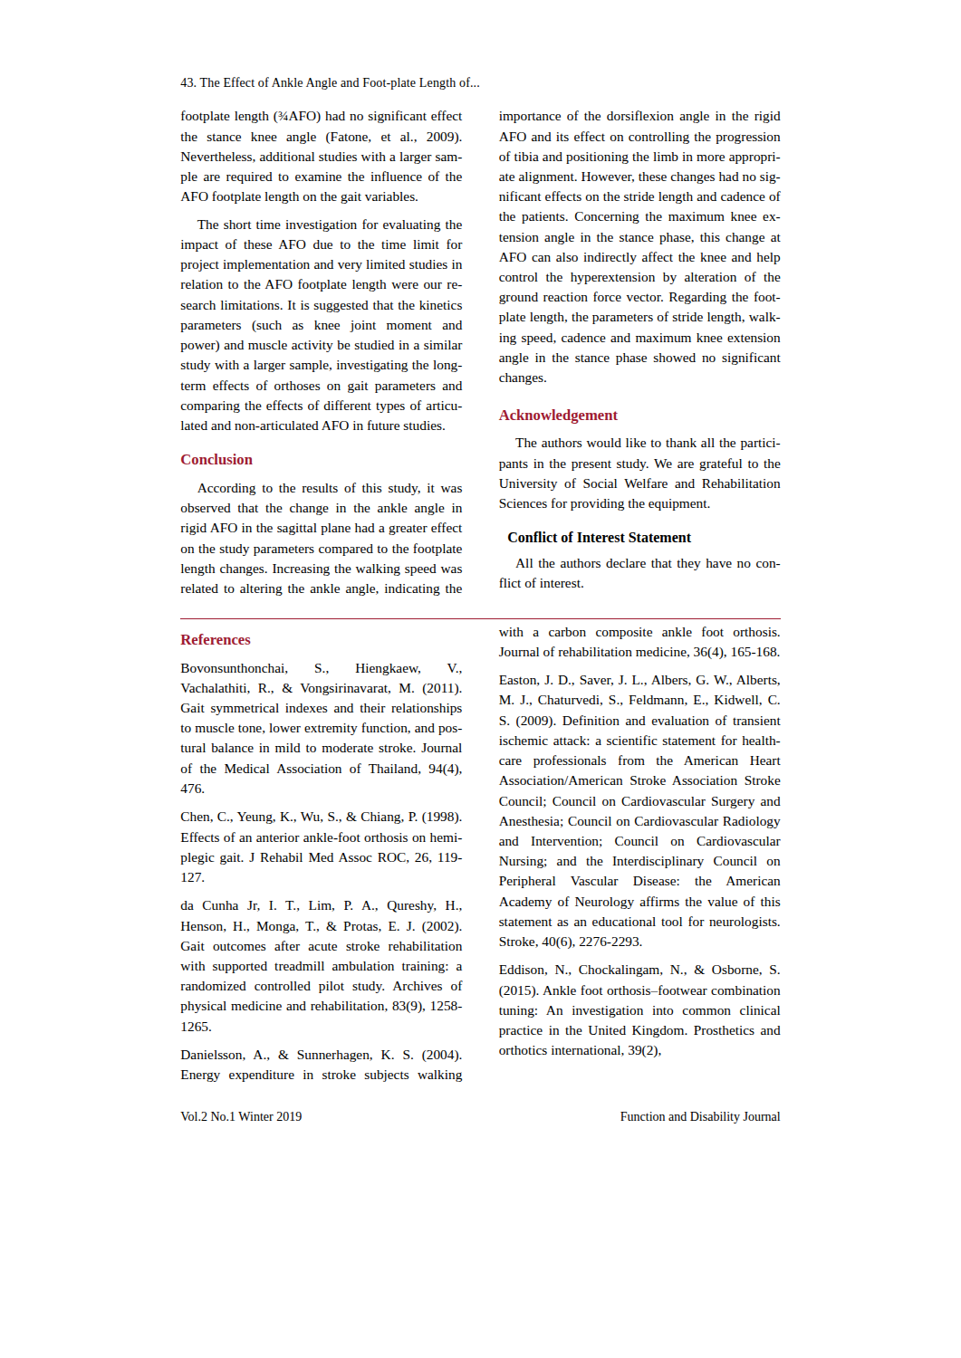43. The Effect of Ankle Angle and Foot-plate Length of...
footplate length (¾AFO) had no significant effect the stance knee angle (Fatone, et al., 2009). Nevertheless, additional studies with a larger sample are required to examine the influence of the AFO footplate length on the gait variables.
The short time investigation for evaluating the impact of these AFO due to the time limit for project implementation and very limited studies in relation to the AFO footplate length were our research limitations. It is suggested that the kinetics parameters (such as knee joint moment and power) and muscle activity be studied in a similar study with a larger sample, investigating the long-term effects of orthoses on gait parameters and comparing the effects of different types of articulated and non-articulated AFO in future studies.
Conclusion
According to the results of this study, it was observed that the change in the ankle angle in rigid AFO in the sagittal plane had a greater effect on the study parameters compared to the footplate length changes. Increasing the walking speed was related to altering the ankle angle, indicating the importance of the dorsiflexion angle in the rigid AFO and its effect on controlling the progression of tibia and positioning the limb in more appropriate alignment. However, these changes had no significant effects on the stride length and cadence of the patients. Concerning the maximum knee extension angle in the stance phase, this change at AFO can also indirectly affect the knee and help control the hyperextension by alteration of the ground reaction force vector. Regarding the footplate length, the parameters of stride length, walking speed, cadence and maximum knee extension angle in the stance phase showed no significant changes.
Acknowledgement
The authors would like to thank all the participants in the present study. We are grateful to the University of Social Welfare and Rehabilitation Sciences for providing the equipment.
Conflict of Interest Statement
All the authors declare that they have no conflict of interest.
References
Bovonsunthonchai, S., Hiengkaew, V., Vachalathiti, R., & Vongsirinavarat, M. (2011). Gait symmetrical indexes and their relationships to muscle tone, lower extremity function, and postural balance in mild to moderate stroke. Journal of the Medical Association of Thailand, 94(4), 476.
Chen, C., Yeung, K., Wu, S., & Chiang, P. (1998). Effects of an anterior ankle-foot orthosis on hemiplegic gait. J Rehabil Med Assoc ROC, 26, 119-127.
da Cunha Jr, I. T., Lim, P. A., Qureshy, H., Henson, H., Monga, T., & Protas, E. J. (2002). Gait outcomes after acute stroke rehabilitation with supported treadmill ambulation training: a randomized controlled pilot study. Archives of physical medicine and rehabilitation, 83(9), 1258-1265.
Danielsson, A., & Sunnerhagen, K. S. (2004). Energy expenditure in stroke subjects walking with a carbon composite ankle foot orthosis. Journal of rehabilitation medicine, 36(4), 165-168.
Easton, J. D., Saver, J. L., Albers, G. W., Alberts, M. J., Chaturvedi, S., Feldmann, E., Kidwell, C. S. (2009). Definition and evaluation of transient ischemic attack: a scientific statement for healthcare professionals from the American Heart Association/American Stroke Association Stroke Council; Council on Cardiovascular Surgery and Anesthesia; Council on Cardiovascular Radiology and Intervention; Council on Cardiovascular Nursing; and the Interdisciplinary Council on Peripheral Vascular Disease: the American Academy of Neurology affirms the value of this statement as an educational tool for neurologists. Stroke, 40(6), 2276-2293.
Eddison, N., Chockalingam, N., & Osborne, S. (2015). Ankle foot orthosis–footwear combination tuning: An investigation into common clinical practice in the United Kingdom. Prosthetics and orthotics international, 39(2),
Vol.2 No.1 Winter 2019
Function and Disability Journal